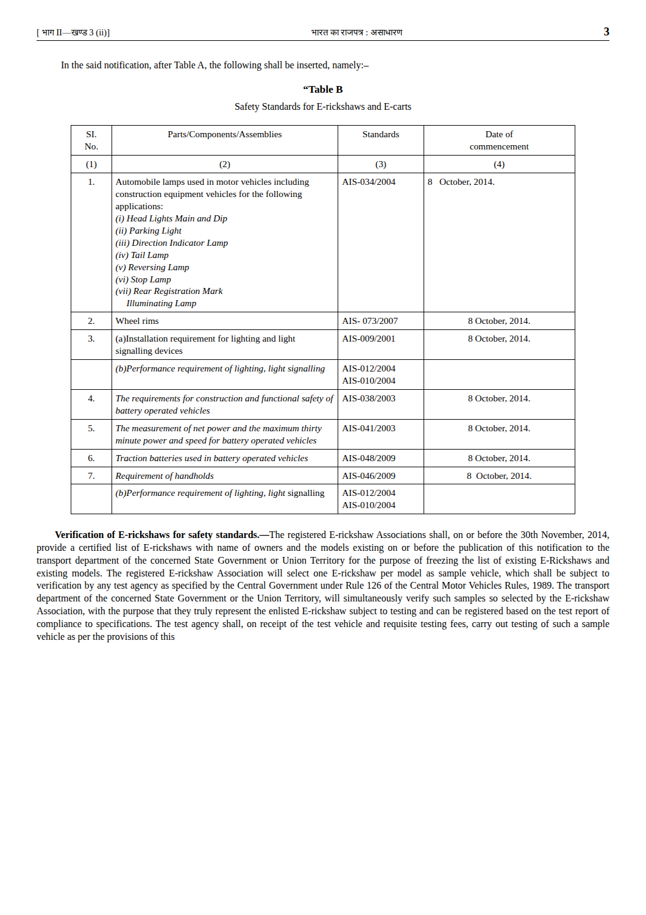[ भाग II—खण्ड 3 (ii)]
भारत का राजपत्र : असाधारण
3
In the said notification, after Table A, the following shall be inserted, namely:–
“Table B
Safety Standards for E-rickshaws and E-carts
| SI. No. | Parts/Components/Assemblies | Standards | Date of commencement |
| --- | --- | --- | --- |
| (1) | (2) | (3) | (4) |
| 1. | Automobile lamps used in motor vehicles including construction equipment vehicles for the following applications: (i) Head Lights Main and Dip (ii) Parking Light (iii) Direction Indicator Lamp (iv) Tail Lamp (v) Reversing Lamp (vi) Stop Lamp (vii) Rear Registration Mark Illuminating Lamp | AIS-034/2004 | 8 October, 2014. |
| 2. | Wheel rims | AIS- 073/2007 | 8 October, 2014. |
| 3. | (a)Installation requirement for lighting and light signalling devices | AIS-009/2001 | 8 October, 2014. |
| | (b)Performance requirement of lighting, light signalling | AIS-012/2004 AIS-010/2004 | |
| 4. | The requirements for construction and functional safety of battery operated vehicles | AIS-038/2003 | 8 October, 2014. |
| 5. | The measurement of net power and the maximum thirty minute power and speed for battery operated vehicles | AIS-041/2003 | 8 October, 2014. |
| 6. | Traction batteries used in battery operated vehicles | AIS-048/2009 | 8 October, 2014. |
| 7. | Requirement of handholds | AIS-046/2009 | 8 October, 2014. |
| | (b)Performance requirement of lighting, light signalling | AIS-012/2004 AIS-010/2004 | |
Verification of E-rickshaws for safety standards.—The registered E-rickshaw Associations shall, on or before the 30th November, 2014, provide a certified list of E-rickshaws with name of owners and the models existing on or before the publication of this notification to the transport department of the concerned State Government or Union Territory for the purpose of freezing the list of existing E-Rickshaws and existing models. The registered E-rickshaw Association will select one E-rickshaw per model as sample vehicle, which shall be subject to verification by any test agency as specified by the Central Government under Rule 126 of the Central Motor Vehicles Rules, 1989. The transport department of the concerned State Government or the Union Territory, will simultaneously verify such samples so selected by the E-rickshaw Association, with the purpose that they truly represent the enlisted E-rickshaw subject to testing and can be registered based on the test report of compliance to specifications. The test agency shall, on receipt of the test vehicle and requisite testing fees, carry out testing of such a sample vehicle as per the provisions of this